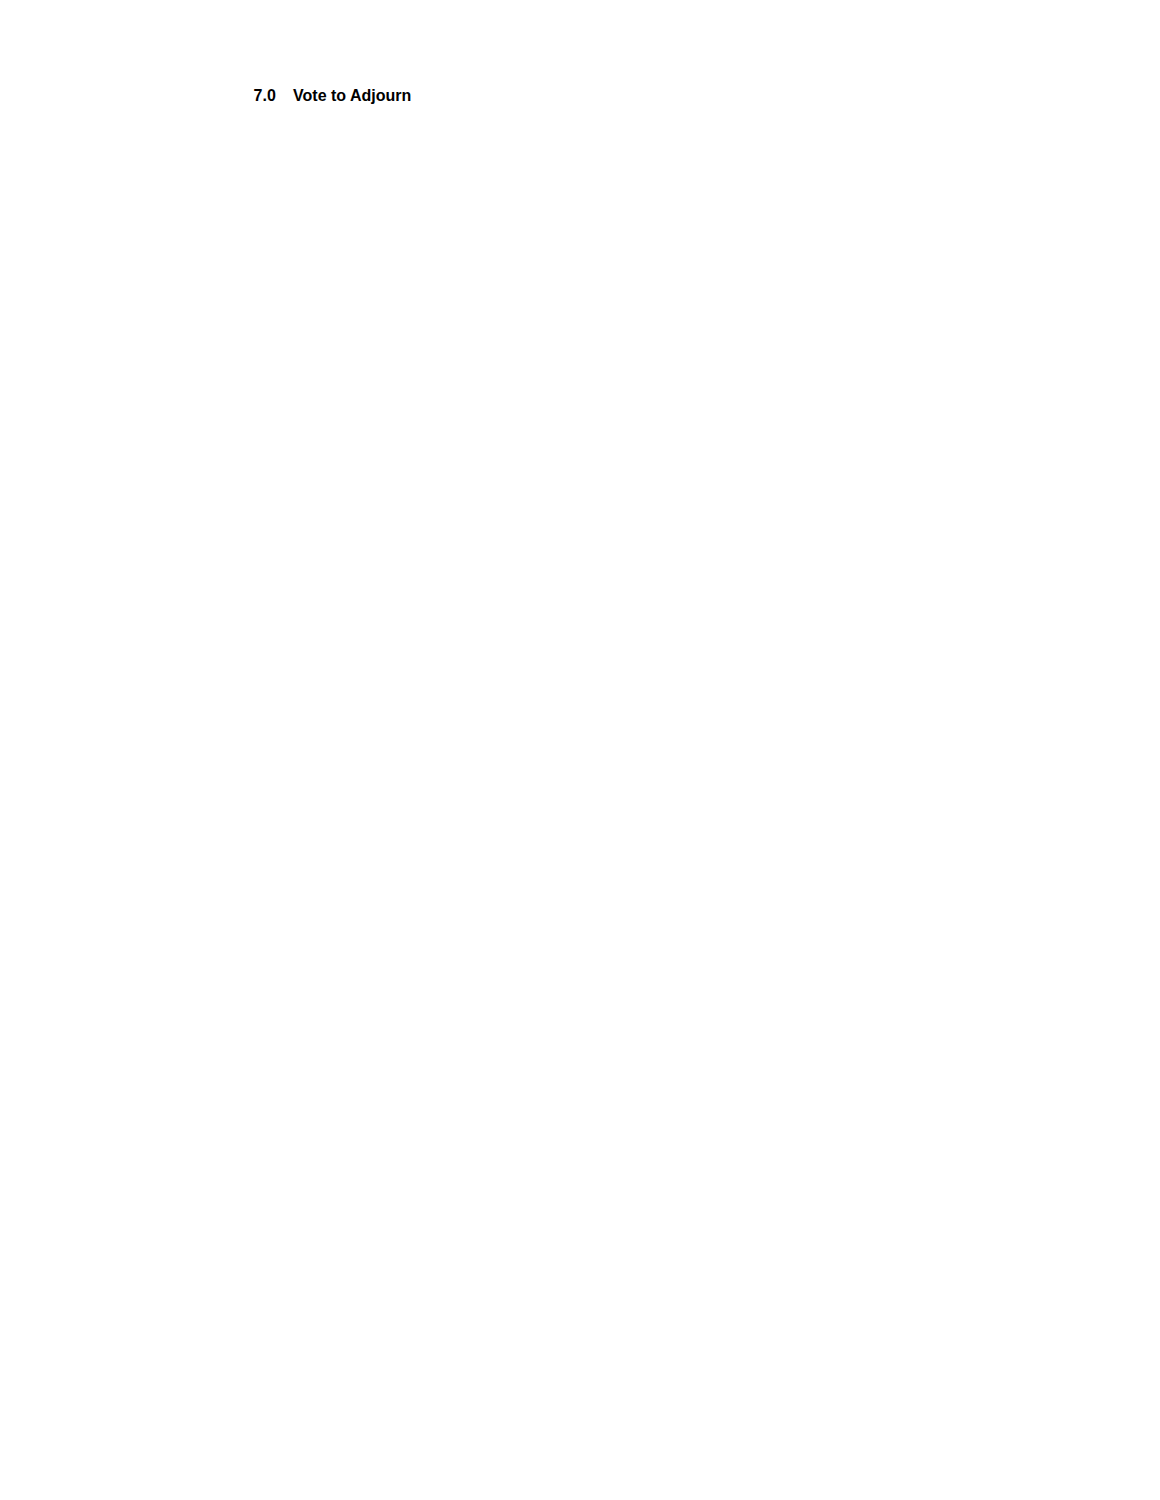7.0 Vote to Adjourn